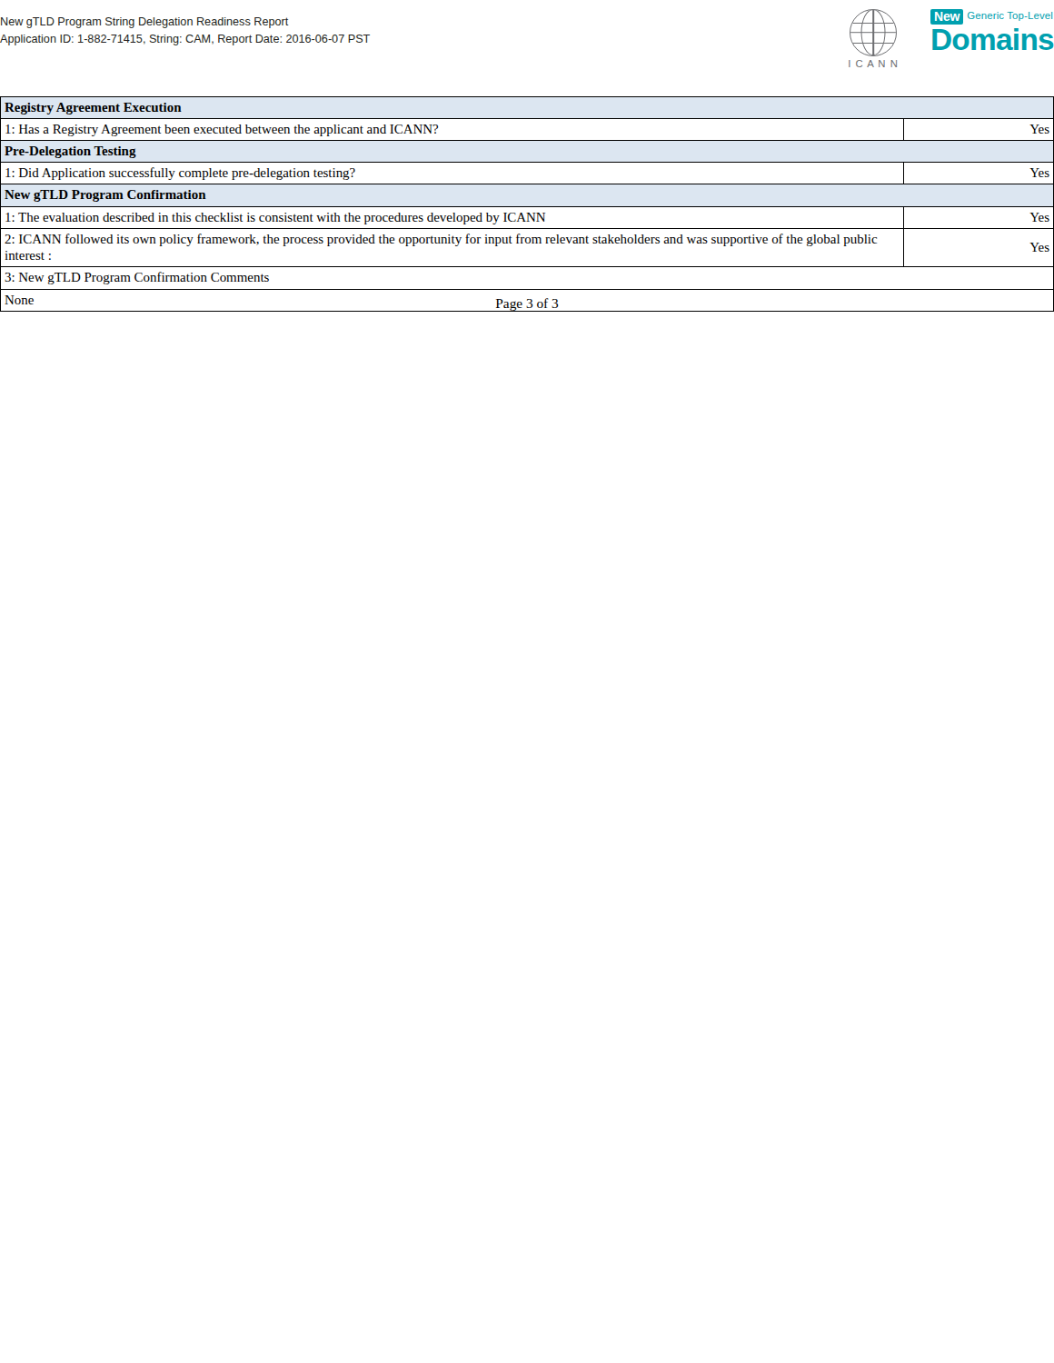New gTLD Program String Delegation Readiness Report
Application ID: 1-882-71415, String: CAM, Report Date: 2016-06-07 PST
I C A N N
New Generic Top-Level
Domains
| Registry Agreement Execution |
| 1: Has a Registry Agreement been executed between the applicant and ICANN? | Yes |
| Pre-Delegation Testing |
| 1: Did Application successfully complete pre-delegation testing? | Yes |
| New gTLD Program Confirmation |
| 1: The evaluation described in this checklist is consistent with the procedures developed by ICANN | Yes |
| 2: ICANN followed its own policy framework, the process provided the opportunity for input from relevant stakeholders and was supportive of the global public interest : | Yes |
| 3: New gTLD Program Confirmation Comments |
| None |
Page 3 of 3